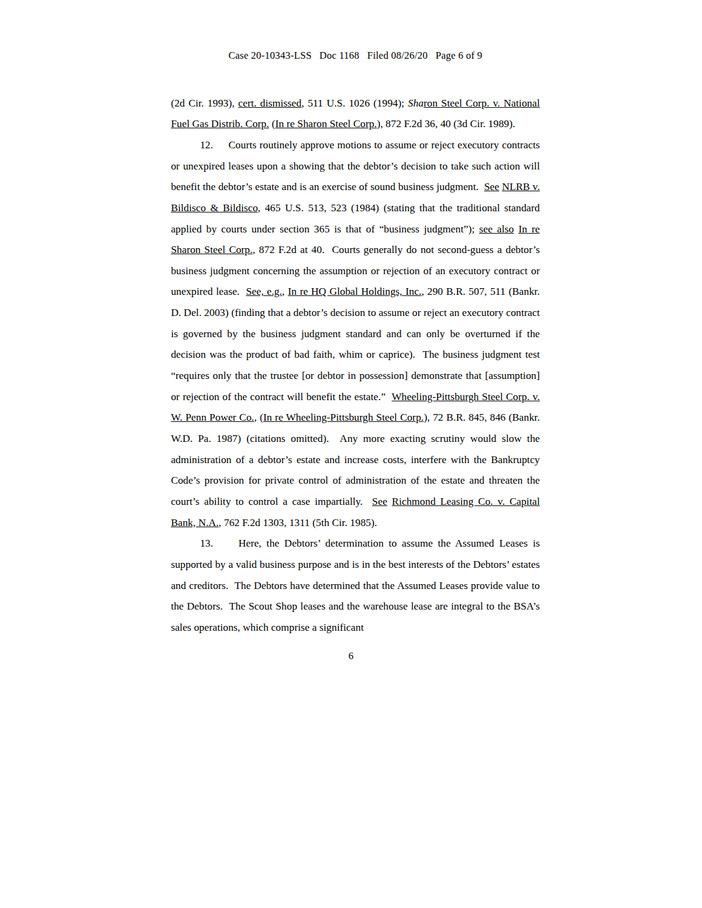Case 20-10343-LSS Doc 1168 Filed 08/26/20 Page 6 of 9
(2d Cir. 1993), cert. dismissed, 511 U.S. 1026 (1994); Sha ron Steel Corp. v. National Fuel Gas Distrib. Corp. (In re Sharon Steel Corp.), 872 F.2d 36, 40 (3d Cir. 1989).
12. Courts routinely approve motions to assume or reject executory contracts or unexpired leases upon a showing that the debtor’s decision to take such action will benefit the debtor’s estate and is an exercise of sound business judgment. See NLRB v. Bildisco & Bildisco, 465 U.S. 513, 523 (1984) (stating that the traditional standard applied by courts under section 365 is that of “business judgment”); see also In re Sharon Steel Corp., 872 F.2d at 40. Courts generally do not second-guess a debtor’s business judgment concerning the assumption or rejection of an executory contract or unexpired lease. See, e.g., In re HQ Global Holdings, Inc., 290 B.R. 507, 511 (Bankr. D. Del. 2003) (finding that a debtor’s decision to assume or reject an executory contract is governed by the business judgment standard and can only be overturned if the decision was the product of bad faith, whim or caprice). The business judgment test “requires only that the trustee [or debtor in possession] demonstrate that [assumption] or rejection of the contract will benefit the estate.” Wheeling-Pittsburgh Steel Corp. v. W. Penn Power Co., (In re Wheeling-Pittsburgh Steel Corp.), 72 B.R. 845, 846 (Bankr. W.D. Pa. 1987) (citations omitted). Any more exacting scrutiny would slow the administration of a debtor’s estate and increase costs, interfere with the Bankruptcy Code’s provision for private control of administration of the estate and threaten the court’s ability to control a case impartially. See Richmond Leasing Co. v. Capital Bank, N.A., 762 F.2d 1303, 1311 (5th Cir. 1985).
13. Here, the Debtors’ determination to assume the Assumed Leases is supported by a valid business purpose and is in the best interests of the Debtors’ estates and creditors. The Debtors have determined that the Assumed Leases provide value to the Debtors. The Scout Shop leases and the warehouse lease are integral to the BSA’s sales operations, which comprise a significant
6